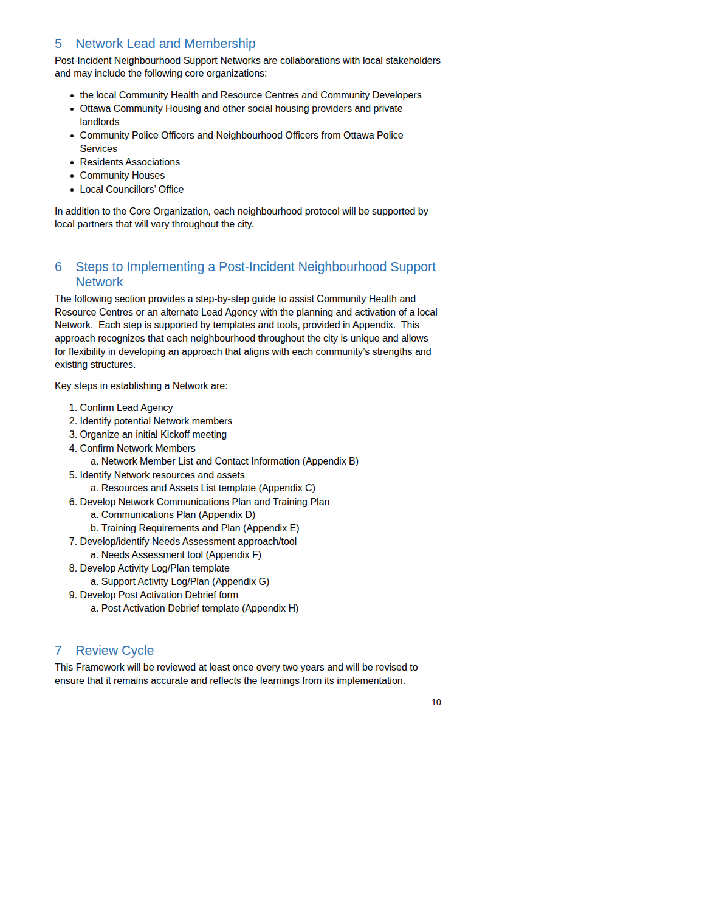5 Network Lead and Membership
Post-Incident Neighbourhood Support Networks are collaborations with local stakeholders and may include the following core organizations:
the local Community Health and Resource Centres and Community Developers
Ottawa Community Housing and other social housing providers and private landlords
Community Police Officers and Neighbourhood Officers from Ottawa Police Services
Residents Associations
Community Houses
Local Councillors’ Office
In addition to the Core Organization, each neighbourhood protocol will be supported by local partners that will vary throughout the city.
6 Steps to Implementing a Post-Incident Neighbourhood Support Network
The following section provides a step-by-step guide to assist Community Health and Resource Centres or an alternate Lead Agency with the planning and activation of a local Network. Each step is supported by templates and tools, provided in Appendix. This approach recognizes that each neighbourhood throughout the city is unique and allows for flexibility in developing an approach that aligns with each community’s strengths and existing structures.
Key steps in establishing a Network are:
Confirm Lead Agency
Identify potential Network members
Organize an initial Kickoff meeting
Confirm Network Members
Network Member List and Contact Information (Appendix B)
Identify Network resources and assets
Resources and Assets List template (Appendix C)
Develop Network Communications Plan and Training Plan
Communications Plan (Appendix D)
Training Requirements and Plan (Appendix E)
Develop/identify Needs Assessment approach/tool
Needs Assessment tool (Appendix F)
Develop Activity Log/Plan template
Support Activity Log/Plan (Appendix G)
Develop Post Activation Debrief form
Post Activation Debrief template (Appendix H)
7 Review Cycle
This Framework will be reviewed at least once every two years and will be revised to ensure that it remains accurate and reflects the learnings from its implementation.
10